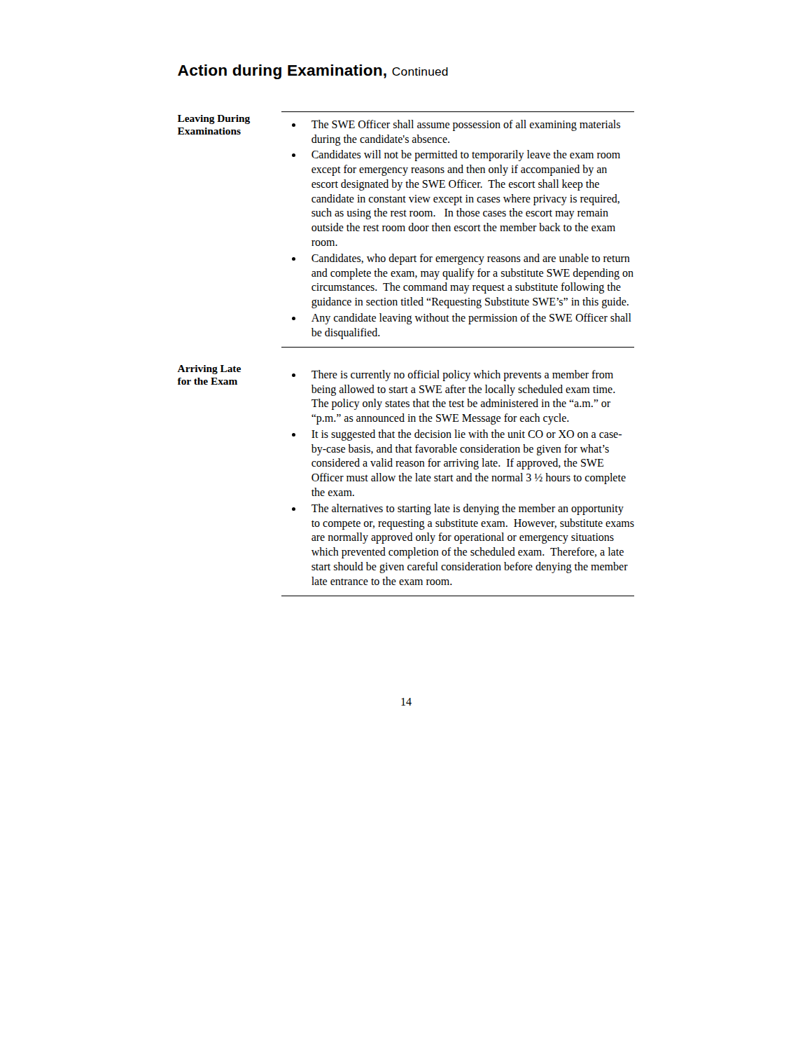Action during Examination, Continued
| Leaving During Examinations | The SWE Officer shall assume possession of all examining materials during the candidate's absence. Candidates will not be permitted to temporarily leave the exam room except for emergency reasons and then only if accompanied by an escort designated by the SWE Officer. The escort shall keep the candidate in constant view except in cases where privacy is required, such as using the rest room. In those cases the escort may remain outside the rest room door then escort the member back to the exam room. Candidates, who depart for emergency reasons and are unable to return and complete the exam, may qualify for a substitute SWE depending on circumstances. The command may request a substitute following the guidance in section titled “Requesting Substitute SWE’s” in this guide. Any candidate leaving without the permission of the SWE Officer shall be disqualified. |
| Arriving Late for the Exam | There is currently no official policy which prevents a member from being allowed to start a SWE after the locally scheduled exam time. The policy only states that the test be administered in the “a.m.” or “p.m.” as announced in the SWE Message for each cycle. It is suggested that the decision lie with the unit CO or XO on a case-by-case basis, and that favorable consideration be given for what’s considered a valid reason for arriving late. If approved, the SWE Officer must allow the late start and the normal 3 ½ hours to complete the exam. The alternatives to starting late is denying the member an opportunity to compete or, requesting a substitute exam. However, substitute exams are normally approved only for operational or emergency situations which prevented completion of the scheduled exam. Therefore, a late start should be given careful consideration before denying the member late entrance to the exam room. |
14